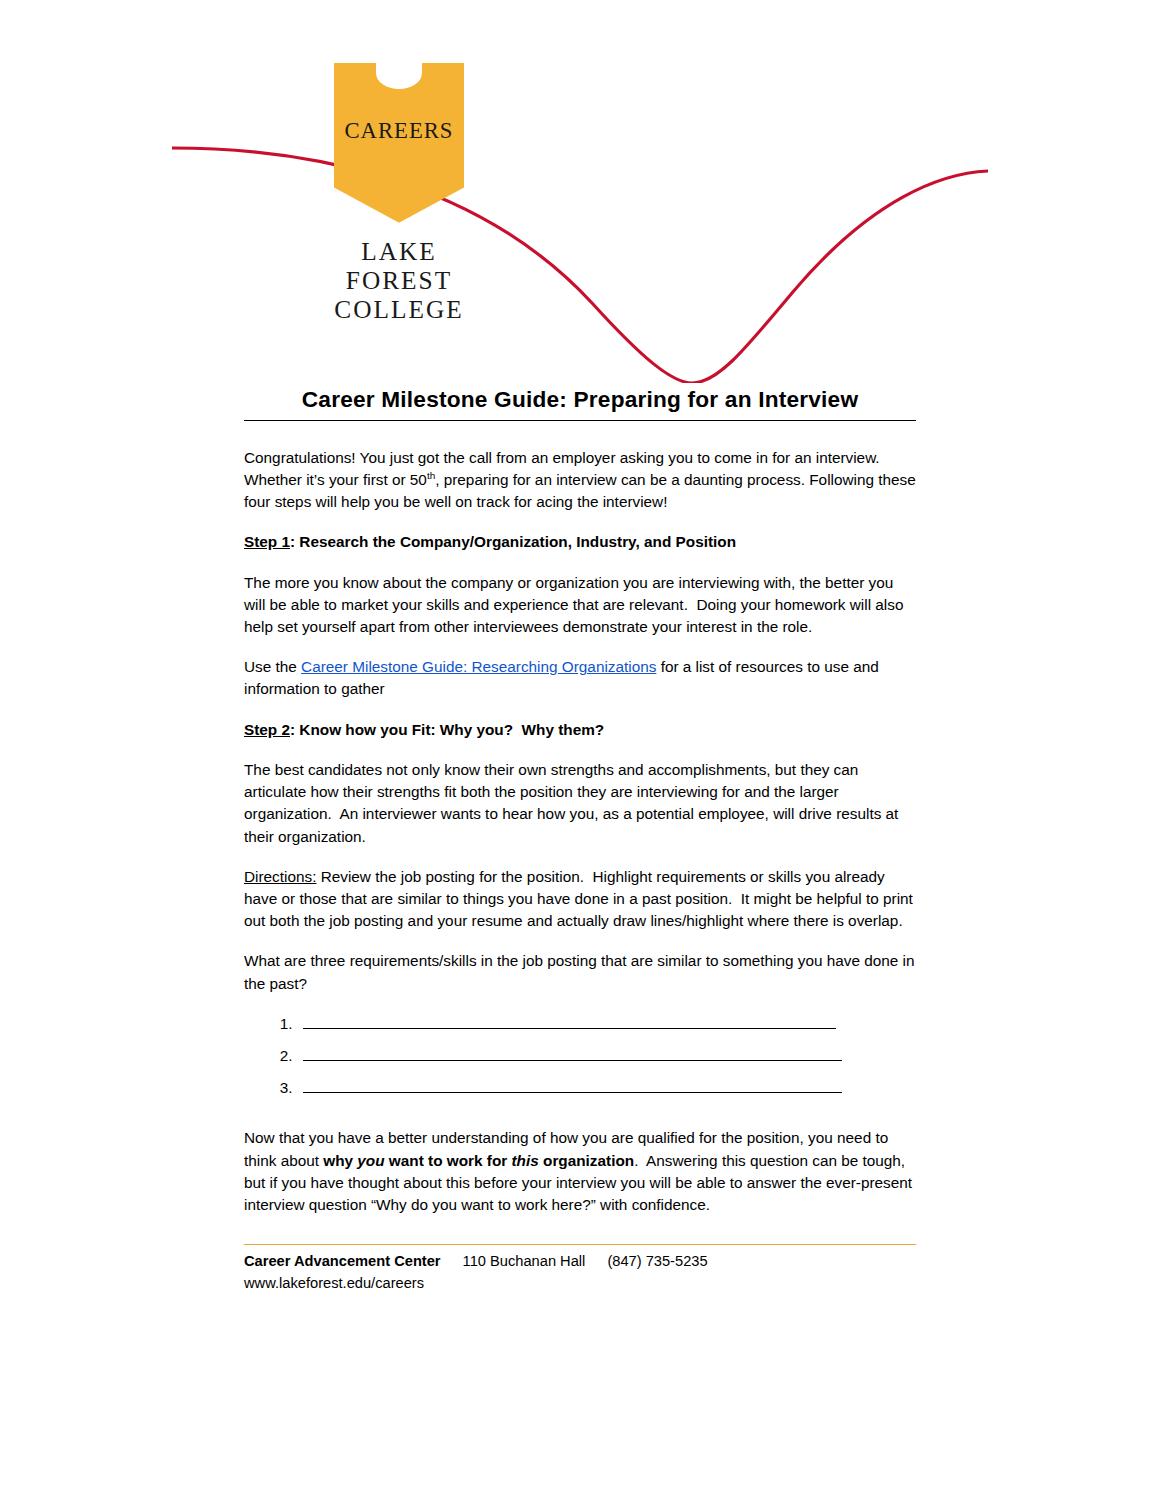CAREERS
LAKE FOREST
COLLEGE
Career Milestone Guide: Preparing for an Interview
Congratulations! You just got the call from an employer asking you to come in for an interview. Whether it’s your first or 50th, preparing for an interview can be a daunting process. Following these four steps will help you be well on track for acing the interview!
Step 1: Research the Company/Organization, Industry, and Position
The more you know about the company or organization you are interviewing with, the better you will be able to market your skills and experience that are relevant. Doing your homework will also help set yourself apart from other interviewees demonstrate your interest in the role.
Use the Career Milestone Guide: Researching Organizations for a list of resources to use and information to gather
Step 2: Know how you Fit: Why you? Why them?
The best candidates not only know their own strengths and accomplishments, but they can articulate how their strengths fit both the position they are interviewing for and the larger organization. An interviewer wants to hear how you, as a potential employee, will drive results at their organization.
Directions: Review the job posting for the position. Highlight requirements or skills you already have or those that are similar to things you have done in a past position. It might be helpful to print out both the job posting and your resume and actually draw lines/highlight where there is overlap.
What are three requirements/skills in the job posting that are similar to something you have done in the past?
Now that you have a better understanding of how you are qualified for the position, you need to think about why you want to work for this organization. Answering this question can be tough, but if you have thought about this before your interview you will be able to answer the ever-present interview question “Why do you want to work here?” with confidence.
Career Advancement Center 110 Buchanan Hall (847) 735-5235 www.lakeforest.edu/careers